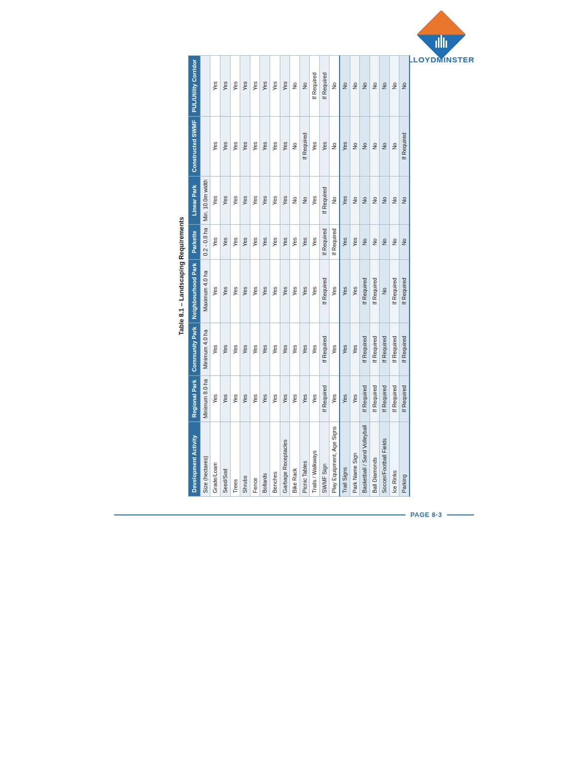LLOYDMINSTER
Table 8.1 – Landscaping Requirements
| Development Activity | Regional Park | Community Park | Neighbourhood Park | Parkette | Linear Park | Constructed SWMF | PUL/Utility Corridor |
| --- | --- | --- | --- | --- | --- | --- | --- |
| Size (hectares) | Minimum 8.0 ha | Minimum 4.0 ha | Maximum 4.0 ha | 0.2 - 0.8 ha | Min. 10.0m width | | |
| Grade/Loam | Yes | Yes | Yes | Yes | Yes | Yes | Yes |
| Seed/Sod | Yes | Yes | Yes | Yes | Yes | Yes | Yes |
| Trees | Yes | Yes | Yes | Yes | Yes | Yes | Yes |
| Shrubs | Yes | Yes | Yes | Yes | Yes | Yes | Yes |
| Fence | Yes | Yes | Yes | Yes | Yes | Yes | Yes |
| Bollards | Yes | Yes | Yes | Yes | Yes | Yes | Yes |
| Benches | Yes | Yes | Yes | Yes | Yes | Yes | Yes |
| Garbage Receptacles | Yes | Yes | Yes | Yes | Yes | Yes | Yes |
| Bike Rack | Yes | Yes | Yes | Yes | No | No | No |
| Picnic Tables | Yes | Yes | Yes | Yes | No | If Required | No |
| Trails / Walkways | Yes | Yes | Yes | Yes | Yes | Yes | If Required |
| SWMF Sign | If Required | If Required | If Required | If Required | If Required | Yes | If Required |
| Play Equipment, Age Signs | Yes | Yes | Yes | If Required | No | No | No |
| Trail Signs | Yes | Yes | Yes | Yes | Yes | Yes | No |
| Park Name Sign | Yes | Yes | Yes | Yes | No | No | No |
| Basketball / Sand Volleyball | If Required | If Required | If Required | No | No | No | No |
| Ball Diamonds | If Required | If Required | If Required | No | No | No | No |
| Soccer/Football Fields | If Required | If Required | No | No | No | No | No |
| Ice Rinks | If Required | If Required | If Required | No | No | No | No |
| Parking | If Required | If Required | If Required | No | No | If Required | No |
PAGE 8-3